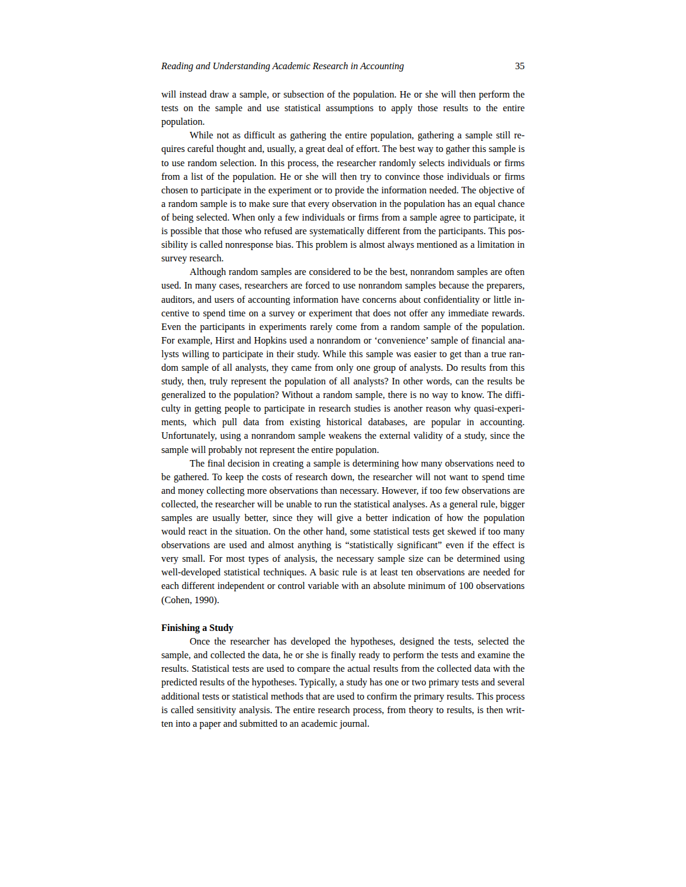Reading and Understanding Academic Research in Accounting 35
will instead draw a sample, or subsection of the population. He or she will then perform the tests on the sample and use statistical assumptions to apply those results to the entire population.
While not as difficult as gathering the entire population, gathering a sample still requires careful thought and, usually, a great deal of effort. The best way to gather this sample is to use random selection. In this process, the researcher randomly selects individuals or firms from a list of the population. He or she will then try to convince those individuals or firms chosen to participate in the experiment or to provide the information needed. The objective of a random sample is to make sure that every observation in the population has an equal chance of being selected. When only a few individuals or firms from a sample agree to participate, it is possible that those who refused are systematically different from the participants. This possibility is called nonresponse bias. This problem is almost always mentioned as a limitation in survey research.
Although random samples are considered to be the best, nonrandom samples are often used. In many cases, researchers are forced to use nonrandom samples because the preparers, auditors, and users of accounting information have concerns about confidentiality or little incentive to spend time on a survey or experiment that does not offer any immediate rewards. Even the participants in experiments rarely come from a random sample of the population. For example, Hirst and Hopkins used a nonrandom or ‘convenience’ sample of financial analysts willing to participate in their study. While this sample was easier to get than a true random sample of all analysts, they came from only one group of analysts. Do results from this study, then, truly represent the population of all analysts? In other words, can the results be generalized to the population? Without a random sample, there is no way to know. The difficulty in getting people to participate in research studies is another reason why quasi-experiments, which pull data from existing historical databases, are popular in accounting. Unfortunately, using a nonrandom sample weakens the external validity of a study, since the sample will probably not represent the entire population.
The final decision in creating a sample is determining how many observations need to be gathered. To keep the costs of research down, the researcher will not want to spend time and money collecting more observations than necessary. However, if too few observations are collected, the researcher will be unable to run the statistical analyses. As a general rule, bigger samples are usually better, since they will give a better indication of how the population would react in the situation. On the other hand, some statistical tests get skewed if too many observations are used and almost anything is “statistically significant” even if the effect is very small. For most types of analysis, the necessary sample size can be determined using well-developed statistical techniques. A basic rule is at least ten observations are needed for each different independent or control variable with an absolute minimum of 100 observations (Cohen, 1990).
Finishing a Study
Once the researcher has developed the hypotheses, designed the tests, selected the sample, and collected the data, he or she is finally ready to perform the tests and examine the results. Statistical tests are used to compare the actual results from the collected data with the predicted results of the hypotheses. Typically, a study has one or two primary tests and several additional tests or statistical methods that are used to confirm the primary results. This process is called sensitivity analysis. The entire research process, from theory to results, is then written into a paper and submitted to an academic journal.